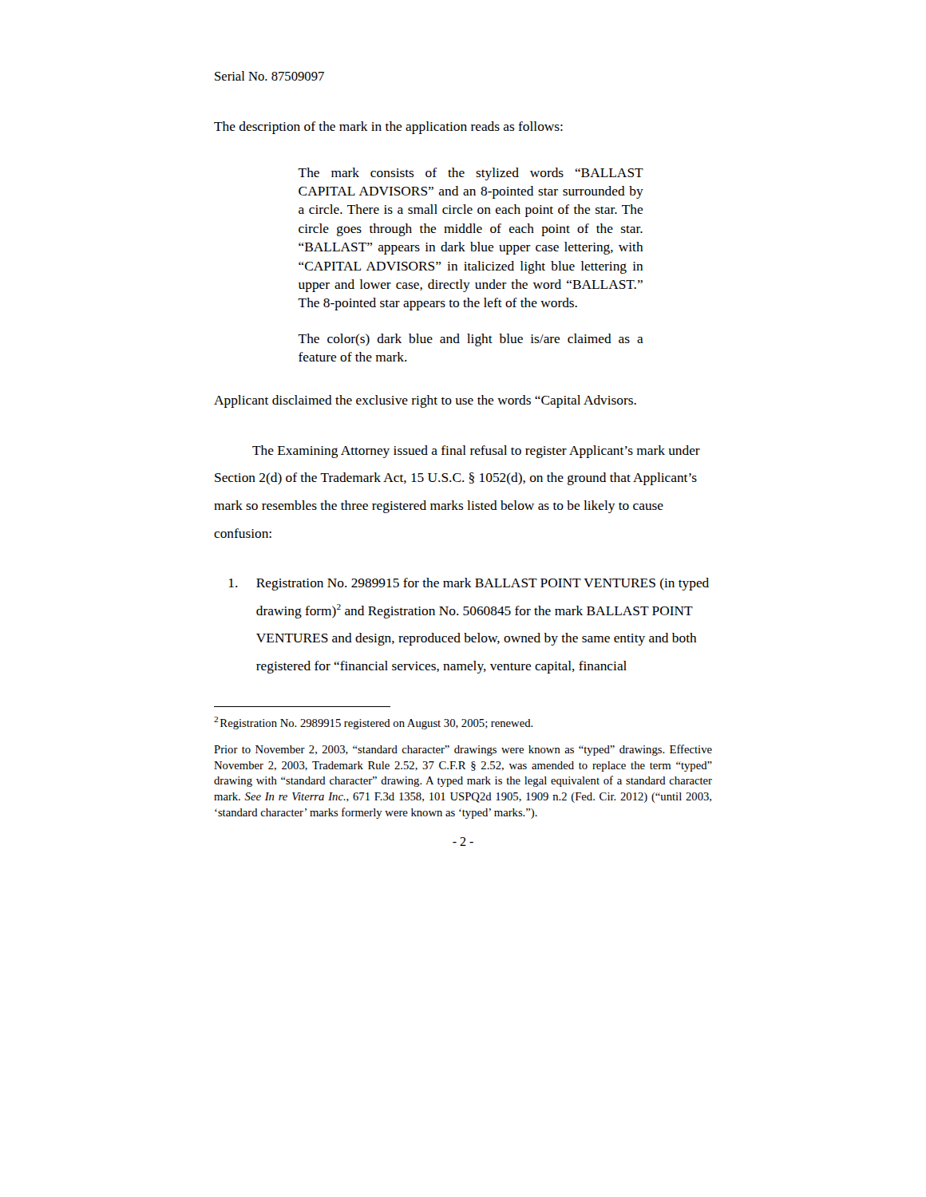Serial No. 87509097
The description of the mark in the application reads as follows:
The mark consists of the stylized words “BALLAST CAPITAL ADVISORS” and an 8-pointed star surrounded by a circle. There is a small circle on each point of the star. The circle goes through the middle of each point of the star. “BALLAST” appears in dark blue upper case lettering, with “CAPITAL ADVISORS” in italicized light blue lettering in upper and lower case, directly under the word “BALLAST.” The 8-pointed star appears to the left of the words.
The color(s) dark blue and light blue is/are claimed as a feature of the mark.
Applicant disclaimed the exclusive right to use the words “Capital Advisors.
The Examining Attorney issued a final refusal to register Applicant’s mark under Section 2(d) of the Trademark Act, 15 U.S.C. § 1052(d), on the ground that Applicant’s mark so resembles the three registered marks listed below as to be likely to cause confusion:
Registration No. 2989915 for the mark BALLAST POINT VENTURES (in typed drawing form)2 and Registration No. 5060845 for the mark BALLAST POINT VENTURES and design, reproduced below, owned by the same entity and both registered for “financial services, namely, venture capital, financial
2 Registration No. 2989915 registered on August 30, 2005; renewed.
Prior to November 2, 2003, “standard character” drawings were known as “typed” drawings. Effective November 2, 2003, Trademark Rule 2.52, 37 C.F.R § 2.52, was amended to replace the term “typed” drawing with “standard character” drawing. A typed mark is the legal equivalent of a standard character mark. See In re Viterra Inc., 671 F.3d 1358, 101 USPQ2d 1905, 1909 n.2 (Fed. Cir. 2012) (“until 2003, ‘standard character’ marks formerly were known as ‘typed’ marks.”).
- 2 -